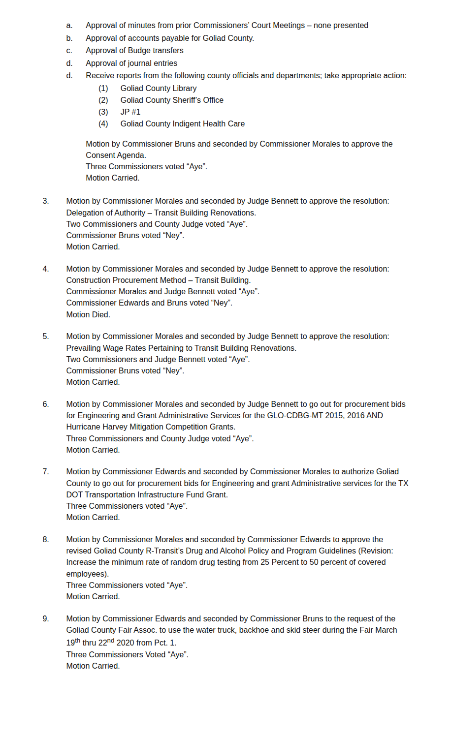a.
Approval of minutes from prior Commissioners’ Court Meetings – none presented
b.
Approval of accounts payable for Goliad County.
c.
Approval of Budge transfers
d.
Approval of journal entries
d.
Receive reports from the following county officials and departments; take appropriate action:
(1) Goliad County Library
(2) Goliad County Sheriff’s Office
(3) JP #1
(4) Goliad County Indigent Health Care
Motion by Commissioner Bruns and seconded by Commissioner Morales to approve the Consent Agenda.
Three Commissioners voted “Aye”.
Motion Carried.
3.
Motion by Commissioner Morales and seconded by Judge Bennett to approve the resolution: Delegation of Authority – Transit Building Renovations.
Two Commissioners and County Judge voted “Aye”.
Commissioner Bruns voted “Ney”.
Motion Carried.
4.
Motion by Commissioner Morales and seconded by Judge Bennett to approve the resolution: Construction Procurement Method – Transit Building.
Commissioner Morales and Judge Bennett voted “Aye”.
Commissioner Edwards and Bruns voted “Ney”.
Motion Died.
5.
Motion by Commissioner Morales and seconded by Judge Bennett to approve the resolution: Prevailing Wage Rates Pertaining to Transit Building Renovations.
Two Commissioners and Judge Bennett voted “Aye”.
Commissioner Bruns voted “Ney”.
Motion Carried.
6.
Motion by Commissioner Morales and seconded by Judge Bennett to go out for procurement bids for Engineering and Grant Administrative Services for the GLO-CDBG-MT 2015, 2016 AND Hurricane Harvey Mitigation Competition Grants.
Three Commissioners and County Judge voted “Aye”.
Motion Carried.
7.
Motion by Commissioner Edwards and seconded by Commissioner Morales to authorize Goliad County to go out for procurement bids for Engineering and grant Administrative services for the TX DOT Transportation Infrastructure Fund Grant.
Three Commissioners voted “Aye”.
Motion Carried.
8.
Motion by Commissioner Morales and seconded by Commissioner Edwards to approve the revised Goliad County R-Transit’s Drug and Alcohol Policy and Program Guidelines (Revision: Increase the minimum rate of random drug testing from 25 Percent to 50 percent of covered employees).
Three Commissioners voted “Aye”.
Motion Carried.
9.
Motion by Commissioner Edwards and seconded by Commissioner Bruns to the request of the Goliad County Fair Assoc. to use the water truck, backhoe and skid steer during the Fair March 19th thru 22nd 2020 from Pct. 1.
Three Commissioners Voted “Aye”.
Motion Carried.